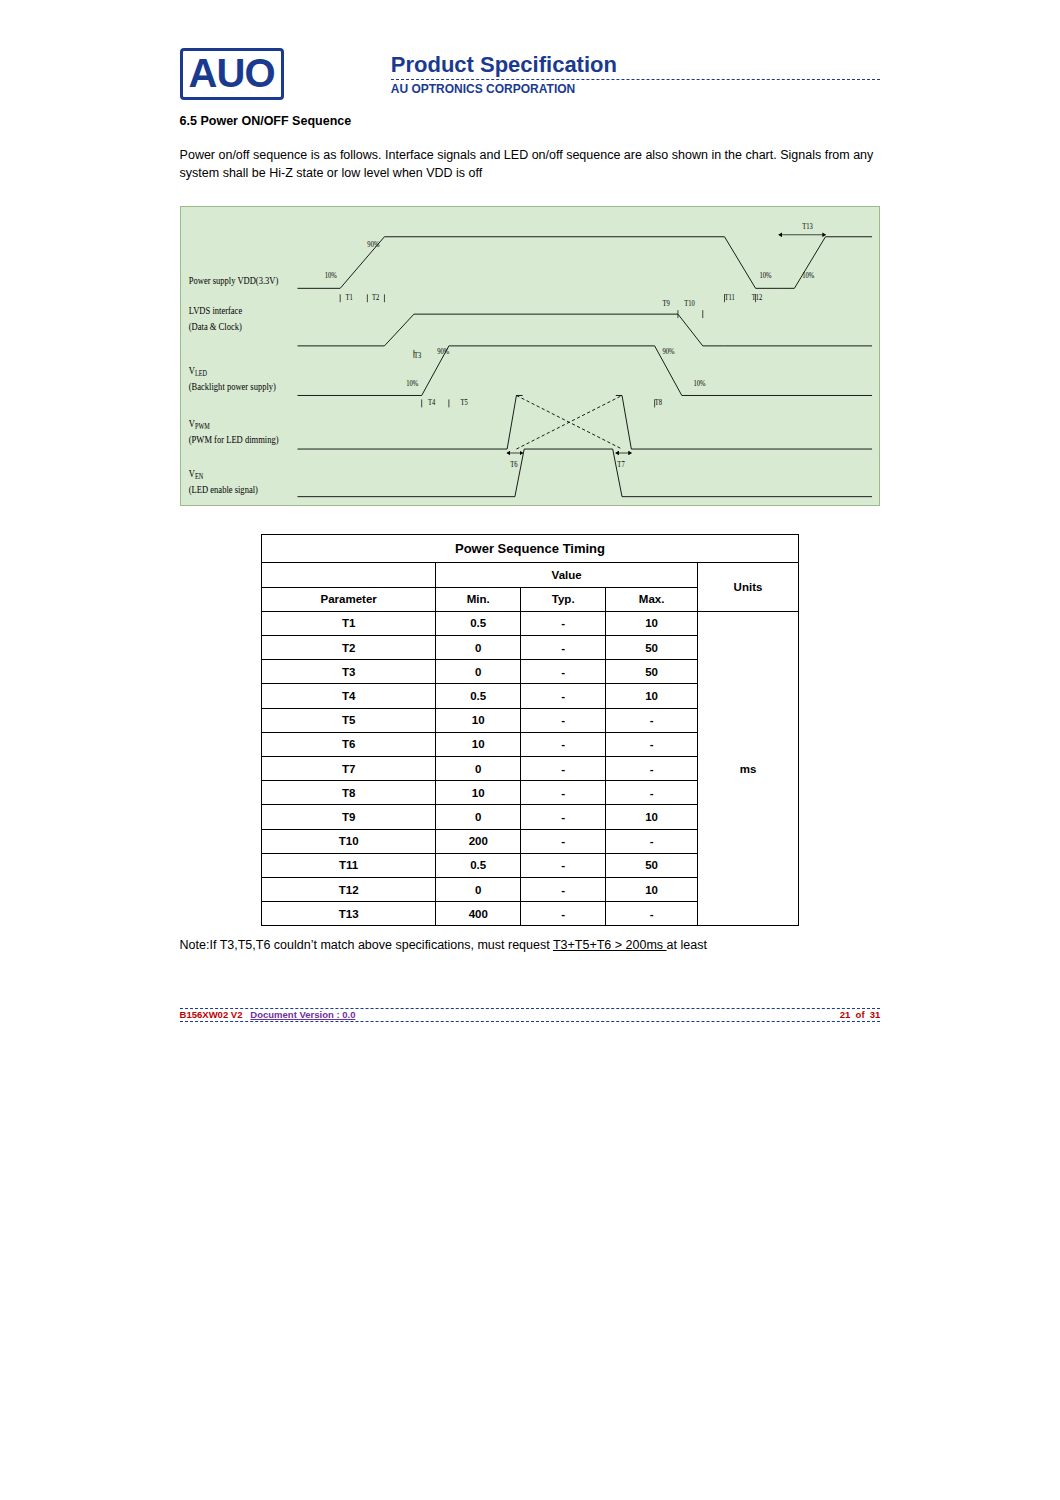AUO
Product Specification
AU OPTRONICS CORPORATION
6.5 Power ON/OFF Sequence
Power on/off sequence is as follows. Interface signals and LED on/off sequence are also shown in the chart. Signals from any system shall be Hi-Z state or low level when VDD is off
Power supply VDD(3.3V) 90% 10% T1 T2 T13 10% 10% T11 T12 LVDS interface (Data & Clock) T3 T9 T10 VLED (Backlight power supply) 90% 10% 90% 10% T4 T5 T8 VPWM (PWM for LED dimming) T6 T7 VEN (LED enable signal)
| Power Sequence Timing |
| --- |
| | Value | Units |
| Parameter | Min. | Typ. | Max. |
| T1 | 0.5 | - | 10 | ms |
| T2 | 0 | - | 50 |
| T3 | 0 | - | 50 |
| T4 | 0.5 | - | 10 |
| T5 | 10 | - | - |
| T6 | 10 | - | - |
| T7 | 0 | - | - |
| T8 | 10 | - | - |
| T9 | 0 | - | 10 |
| T10 | 200 | - | - |
| T11 | 0.5 | - | 50 |
| T12 | 0 | - | 10 |
| T13 | 400 | - | - |
Note:If T3,T5,T6 couldn’t match above specifications, must request T3+T5+T6 > 200ms at least
B156XW02 V2 Document Version : 0.0 21 of 31